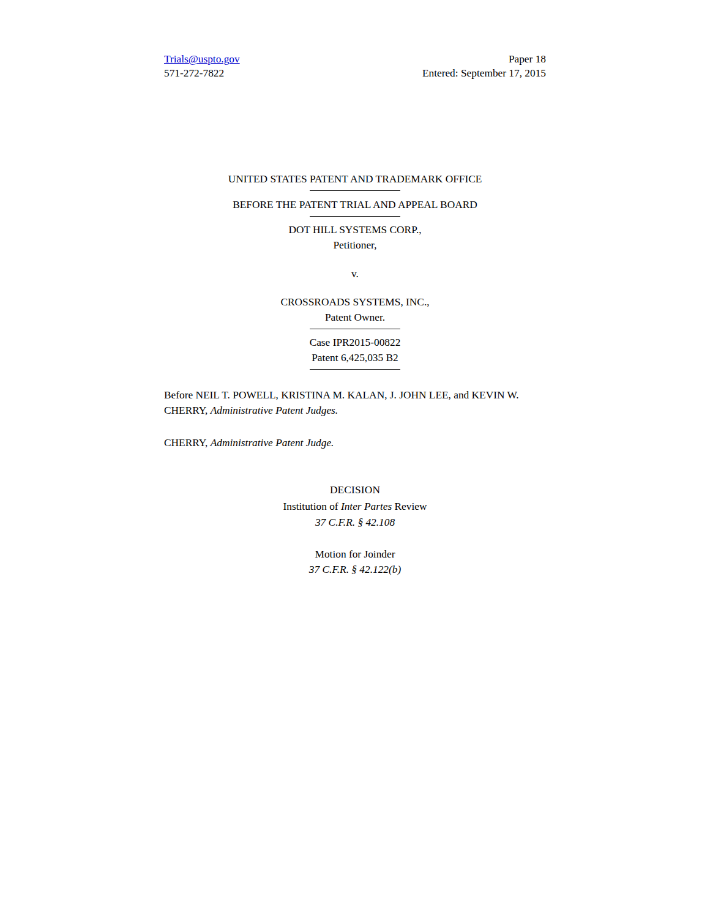Trials@uspto.gov
571-272-7822
Paper 18
Entered: September 17, 2015
UNITED STATES PATENT AND TRADEMARK OFFICE
BEFORE THE PATENT TRIAL AND APPEAL BOARD
DOT HILL SYSTEMS CORP.,
Petitioner,
v.
CROSSROADS SYSTEMS, INC.,
Patent Owner.
Case IPR2015-00822
Patent 6,425,035 B2
Before NEIL T. POWELL, KRISTINA M. KALAN, J. JOHN LEE, and KEVIN W. CHERRY, Administrative Patent Judges.
CHERRY, Administrative Patent Judge.
DECISION
Institution of Inter Partes Review
37 C.F.R. § 42.108
Motion for Joinder
37 C.F.R. § 42.122(b)